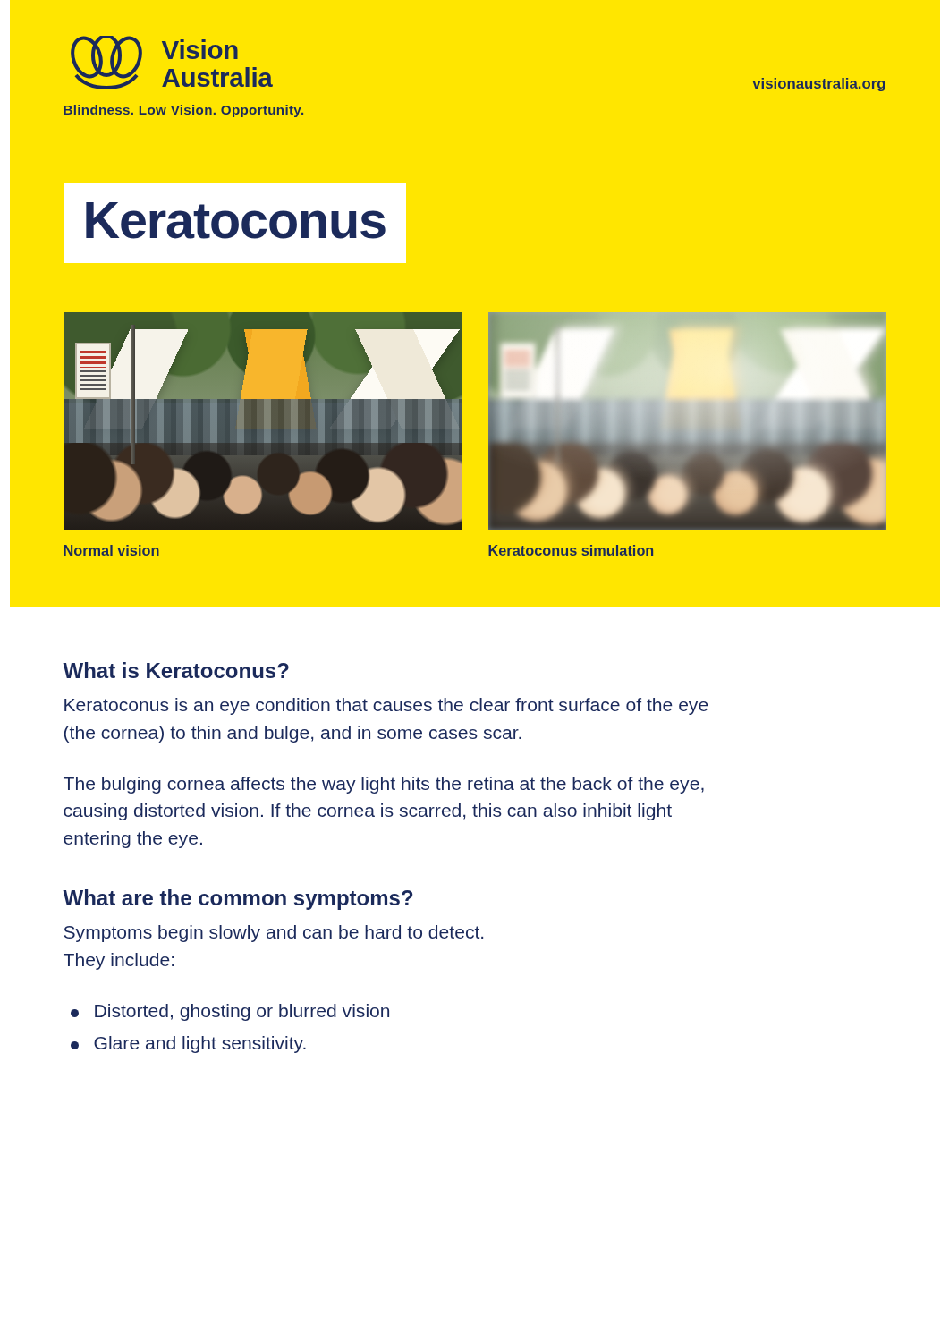Vision
Australia
Blindness. Low Vision. Opportunity.
visionaustralia.org
Keratoconus
Normal vision
Keratoconus simulation
What is Keratoconus?
Keratoconus is an eye condition that causes the clear front surface of the eye (the cornea) to thin and bulge, and in some cases scar.
The bulging cornea affects the way light hits the retina at the back of the eye, causing distorted vision. If the cornea is scarred, this can also inhibit light entering the eye.
What are the common symptoms?
Symptoms begin slowly and can be hard to detect.
They include:
Distorted, ghosting or blurred vision
Glare and light sensitivity.